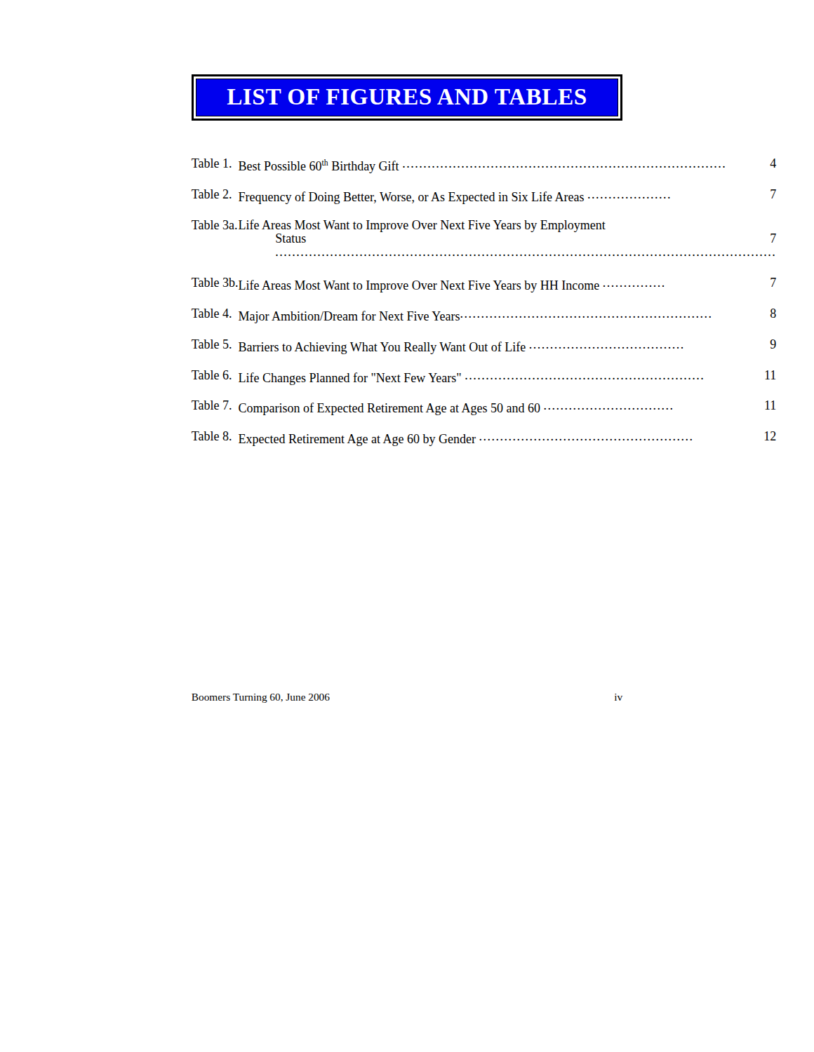LIST OF FIGURES AND TABLES
| Table 1. | 4 Best Possible 60 th Birthday Gift ............................................................................. |
| Table 2. | 7 Frequency of Doing Better, Worse, or As Expected in Six Life Areas .................... |
| Table 3a. | Life Areas Most Want to Improve Over Next Five Years by Employment 7 Status ....................................................................................................................... |
| Table 3b. | 7 Life Areas Most Want to Improve Over Next Five Years by HH Income ............... |
| Table 4. | 8 Major Ambition/Dream for Next Five Years ............................................................ |
| Table 5. | 9 Barriers to Achieving What You Really Want Out of Life ..................................... |
| Table 6. | 11 Life Changes Planned for "Next Few Years" ......................................................... |
| Table 7. | 11 Comparison of Expected Retirement Age at Ages 50 and 60 ............................... |
| Table 8. | 12 Expected Retirement Age at Age 60 by Gender ................................................... |
Boomers Turning 60, June 2006 iv